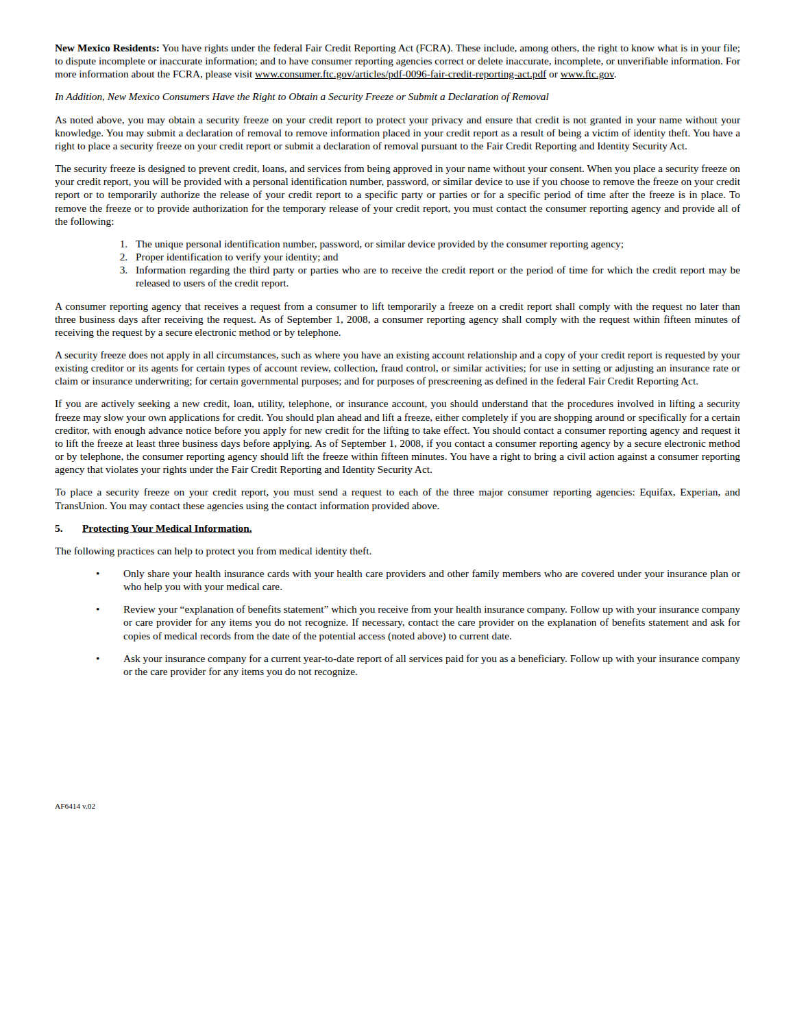New Mexico Residents: You have rights under the federal Fair Credit Reporting Act (FCRA). These include, among others, the right to know what is in your file; to dispute incomplete or inaccurate information; and to have consumer reporting agencies correct or delete inaccurate, incomplete, or unverifiable information. For more information about the FCRA, please visit www.consumer.ftc.gov/articles/pdf-0096-fair-credit-reporting-act.pdf or www.ftc.gov.
In Addition, New Mexico Consumers Have the Right to Obtain a Security Freeze or Submit a Declaration of Removal
As noted above, you may obtain a security freeze on your credit report to protect your privacy and ensure that credit is not granted in your name without your knowledge. You may submit a declaration of removal to remove information placed in your credit report as a result of being a victim of identity theft. You have a right to place a security freeze on your credit report or submit a declaration of removal pursuant to the Fair Credit Reporting and Identity Security Act.
The security freeze is designed to prevent credit, loans, and services from being approved in your name without your consent. When you place a security freeze on your credit report, you will be provided with a personal identification number, password, or similar device to use if you choose to remove the freeze on your credit report or to temporarily authorize the release of your credit report to a specific party or parties or for a specific period of time after the freeze is in place. To remove the freeze or to provide authorization for the temporary release of your credit report, you must contact the consumer reporting agency and provide all of the following:
The unique personal identification number, password, or similar device provided by the consumer reporting agency;
Proper identification to verify your identity; and
Information regarding the third party or parties who are to receive the credit report or the period of time for which the credit report may be released to users of the credit report.
A consumer reporting agency that receives a request from a consumer to lift temporarily a freeze on a credit report shall comply with the request no later than three business days after receiving the request. As of September 1, 2008, a consumer reporting agency shall comply with the request within fifteen minutes of receiving the request by a secure electronic method or by telephone.
A security freeze does not apply in all circumstances, such as where you have an existing account relationship and a copy of your credit report is requested by your existing creditor or its agents for certain types of account review, collection, fraud control, or similar activities; for use in setting or adjusting an insurance rate or claim or insurance underwriting; for certain governmental purposes; and for purposes of prescreening as defined in the federal Fair Credit Reporting Act.
If you are actively seeking a new credit, loan, utility, telephone, or insurance account, you should understand that the procedures involved in lifting a security freeze may slow your own applications for credit. You should plan ahead and lift a freeze, either completely if you are shopping around or specifically for a certain creditor, with enough advance notice before you apply for new credit for the lifting to take effect. You should contact a consumer reporting agency and request it to lift the freeze at least three business days before applying. As of September 1, 2008, if you contact a consumer reporting agency by a secure electronic method or by telephone, the consumer reporting agency should lift the freeze within fifteen minutes. You have a right to bring a civil action against a consumer reporting agency that violates your rights under the Fair Credit Reporting and Identity Security Act.
To place a security freeze on your credit report, you must send a request to each of the three major consumer reporting agencies: Equifax, Experian, and TransUnion. You may contact these agencies using the contact information provided above.
5. Protecting Your Medical Information.
The following practices can help to protect you from medical identity theft.
Only share your health insurance cards with your health care providers and other family members who are covered under your insurance plan or who help you with your medical care.
Review your “explanation of benefits statement” which you receive from your health insurance company. Follow up with your insurance company or care provider for any items you do not recognize. If necessary, contact the care provider on the explanation of benefits statement and ask for copies of medical records from the date of the potential access (noted above) to current date.
Ask your insurance company for a current year-to-date report of all services paid for you as a beneficiary. Follow up with your insurance company or the care provider for any items you do not recognize.
AF6414 v.02